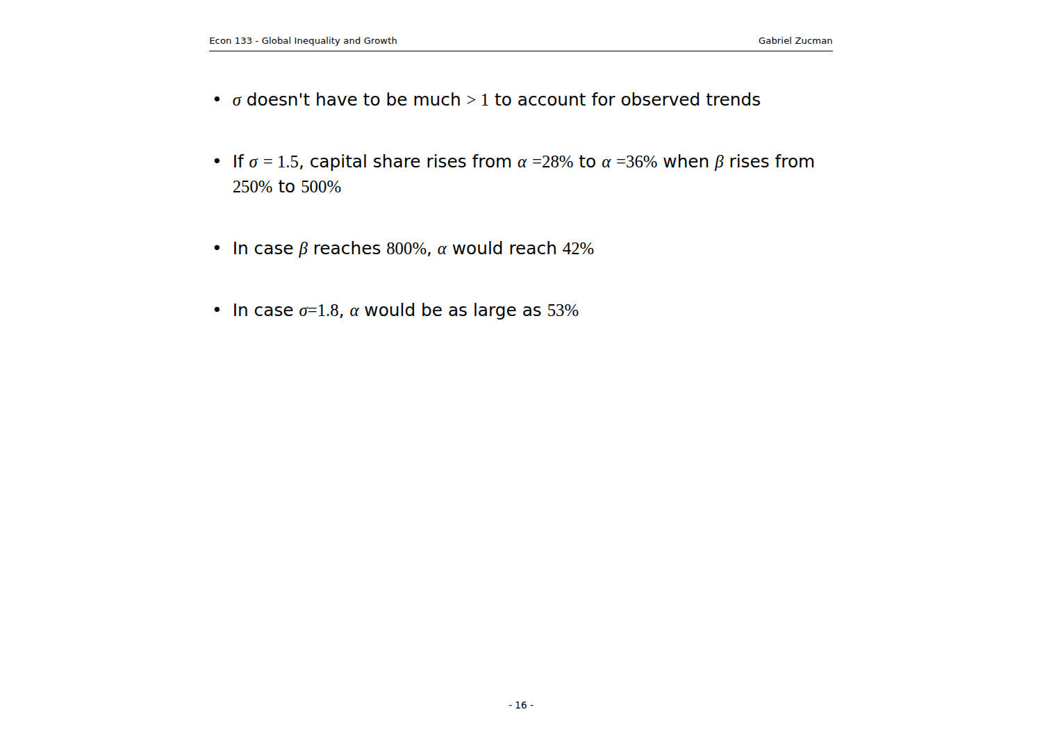Econ 133 - Global Inequality and Growth Gabriel Zucman
σ doesn't have to be much > 1 to account for observed trends
If σ = 1.5, capital share rises from α =28% to α =36% when β rises from 250% to 500%
In case β reaches 800%, α would reach 42%
In case σ=1.8, α would be as large as 53%
- 16 -